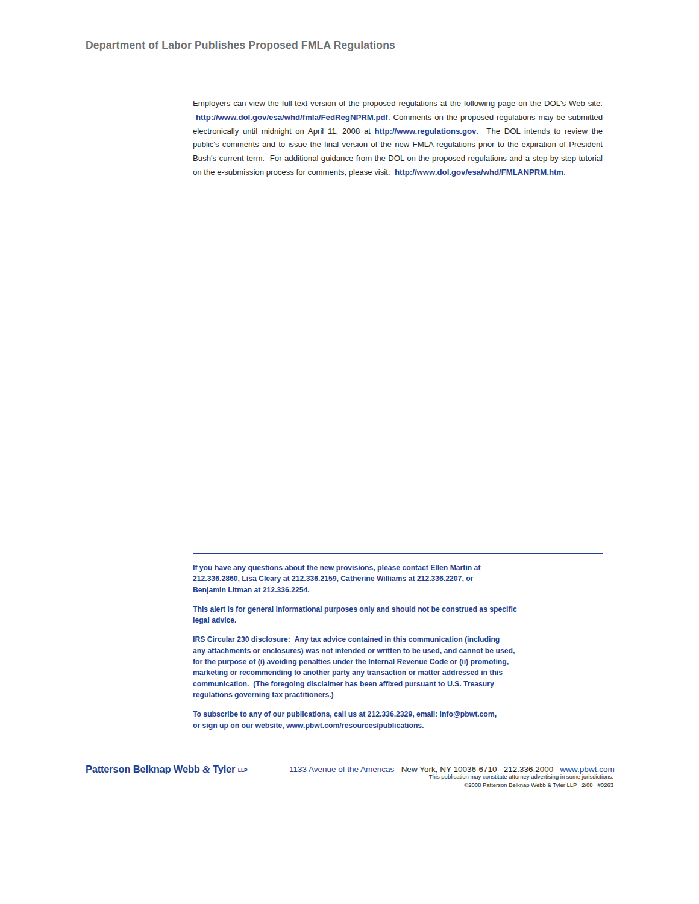Department of Labor Publishes Proposed FMLA Regulations
Employers can view the full-text version of the proposed regulations at the following page on the DOL's Web site: http://www.dol.gov/esa/whd/fmla/FedRegNPRM.pdf. Comments on the proposed regulations may be submitted electronically until midnight on April 11, 2008 at http://www.regulations.gov. The DOL intends to review the public's comments and to issue the final version of the new FMLA regulations prior to the expiration of President Bush's current term. For additional guidance from the DOL on the proposed regulations and a step-by-step tutorial on the e-submission process for comments, please visit: http://www.dol.gov/esa/whd/FMLANPRM.htm.
If you have any questions about the new provisions, please contact Ellen Martin at
212.336.2860, Lisa Cleary at 212.336.2159, Catherine Williams at 212.336.2207, or
Benjamin Litman at 212.336.2254.
This alert is for general informational purposes only and should not be construed as specific
legal advice.
IRS Circular 230 disclosure: Any tax advice contained in this communication (including
any attachments or enclosures) was not intended or written to be used, and cannot be used,
for the purpose of (i) avoiding penalties under the Internal Revenue Code or (ii) promoting,
marketing or recommending to another party any transaction or matter addressed in this
communication. (The foregoing disclaimer has been affixed pursuant to U.S. Treasury
regulations governing tax practitioners.)
To subscribe to any of our publications, call us at 212.336.2329, email: info@pbwt.com,
or sign up on our website, www.pbwt.com/resources/publications.
Patterson Belknap Webb & Tyler LLP
1133 Avenue of the Americas New York, NY 10036-6710 212.336.2000 www.pbwt.com
This publication may constitute attorney advertising in some jurisdictions.
©2008 Patterson Belknap Webb & Tyler LLP 2/08 #0263